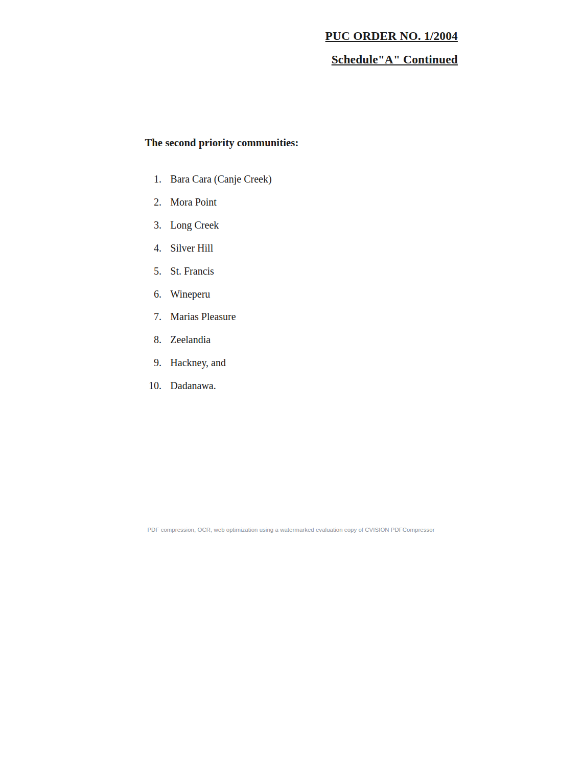PUC ORDER NO. 1/2004
Schedule"A" Continued
The second priority communities:
1. Bara Cara (Canje Creek)
2. Mora Point
3. Long Creek
4. Silver Hill
5. St. Francis
6. Wineperu
7. Marias Pleasure
8. Zeelandia
9. Hackney, and
10. Dadanawa.
PDF compression, OCR, web optimization using a watermarked evaluation copy of CVISION PDFCompressor